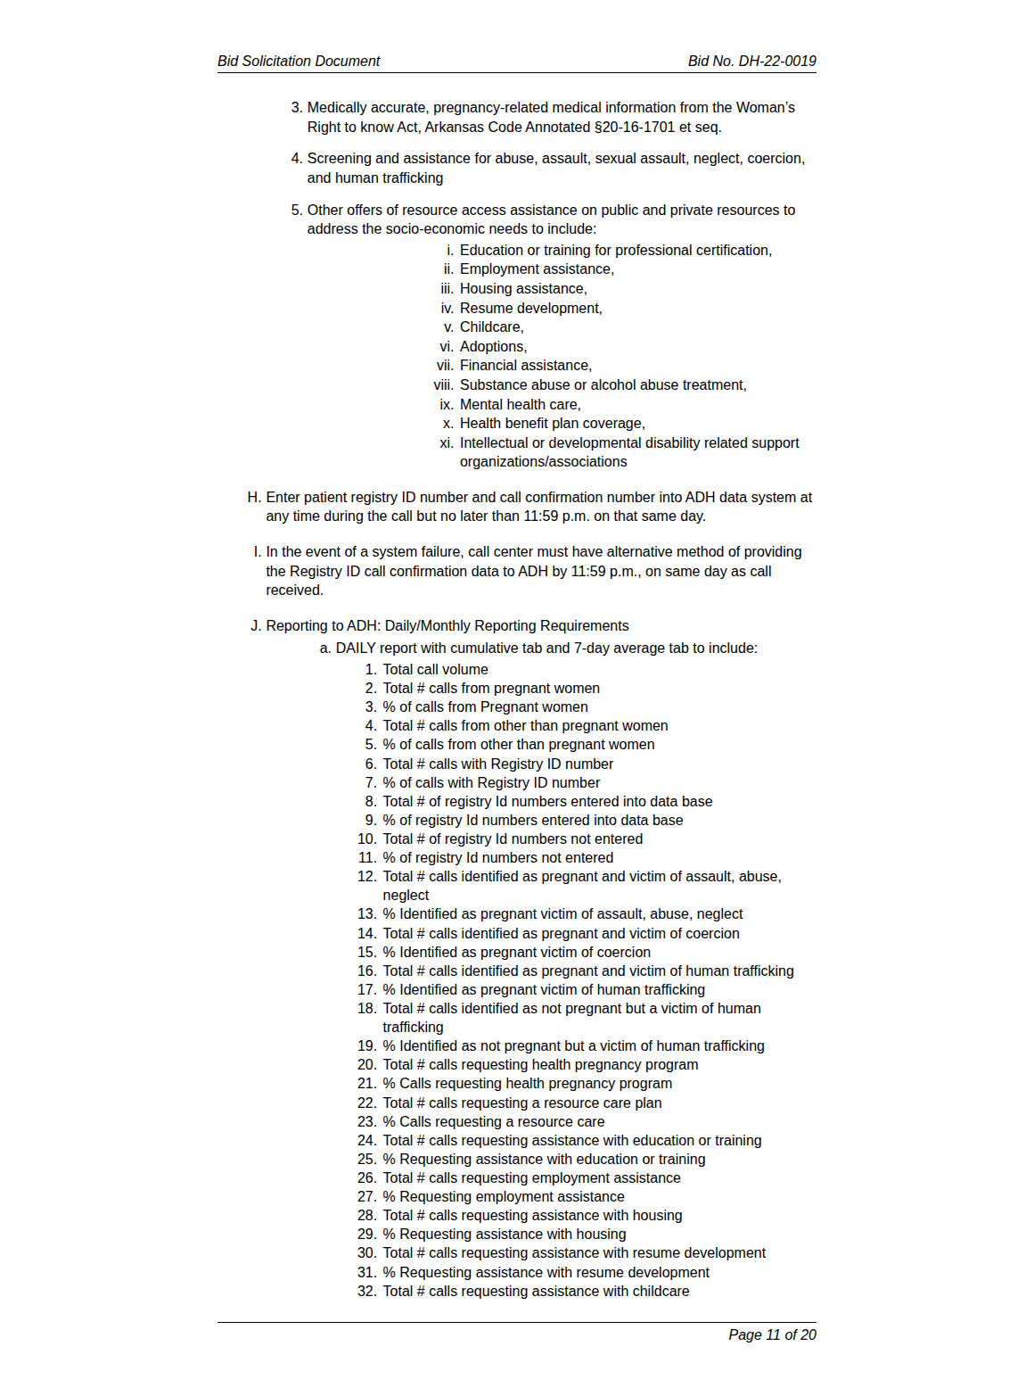Bid Solicitation Document
Bid No. DH-22-0019
3. Medically accurate, pregnancy-related medical information from the Woman’s Right to know Act, Arkansas Code Annotated §20-16-1701 et seq.
4. Screening and assistance for abuse, assault, sexual assault, neglect, coercion, and human trafficking
5. Other offers of resource access assistance on public and private resources to address the socio-economic needs to include:
i. Education or training for professional certification,
ii. Employment assistance,
iii. Housing assistance,
iv. Resume development,
v. Childcare,
vi. Adoptions,
vii. Financial assistance,
viii. Substance abuse or alcohol abuse treatment,
ix. Mental health care,
x. Health benefit plan coverage,
xi. Intellectual or developmental disability related support organizations/associations
H.
Enter patient registry ID number and call confirmation number into ADH data system at any time during the call but no later than 11:59 p.m. on that same day.
I.
In the event of a system failure, call center must have alternative method of providing the Registry ID call confirmation data to ADH by 11:59 p.m., on same day as call received.
J.
Reporting to ADH: Daily/Monthly Reporting Requirements
a. DAILY report with cumulative tab and 7-day average tab to include:
1. Total call volume
2. Total # calls from pregnant women
3.% of calls from Pregnant women
4. Total # calls from other than pregnant women
5.% of calls from other than pregnant women
6. Total # calls with Registry ID number
7.% of calls with Registry ID number
8. Total # of registry Id numbers entered into data base
9.% of registry Id numbers entered into data base
10. Total # of registry Id numbers not entered
11.% of registry Id numbers not entered
12. Total # calls identified as pregnant and victim of assault, abuse, neglect
13.% Identified as pregnant victim of assault, abuse, neglect
14. Total # calls identified as pregnant and victim of coercion
15.% Identified as pregnant victim of coercion
16. Total # calls identified as pregnant and victim of human trafficking
17.% Identified as pregnant victim of human trafficking
18. Total # calls identified as not pregnant but a victim of human trafficking
19.% Identified as not pregnant but a victim of human trafficking
20. Total # calls requesting health pregnancy program
21.% Calls requesting health pregnancy program
22. Total # calls requesting a resource care plan
23.% Calls requesting a resource care
24. Total # calls requesting assistance with education or training
25.% Requesting assistance with education or training
26. Total # calls requesting employment assistance
27.% Requesting employment assistance
28. Total # calls requesting assistance with housing
29.% Requesting assistance with housing
30. Total # calls requesting assistance with resume development
31.% Requesting assistance with resume development
32. Total # calls requesting assistance with childcare
Page 11 of 20